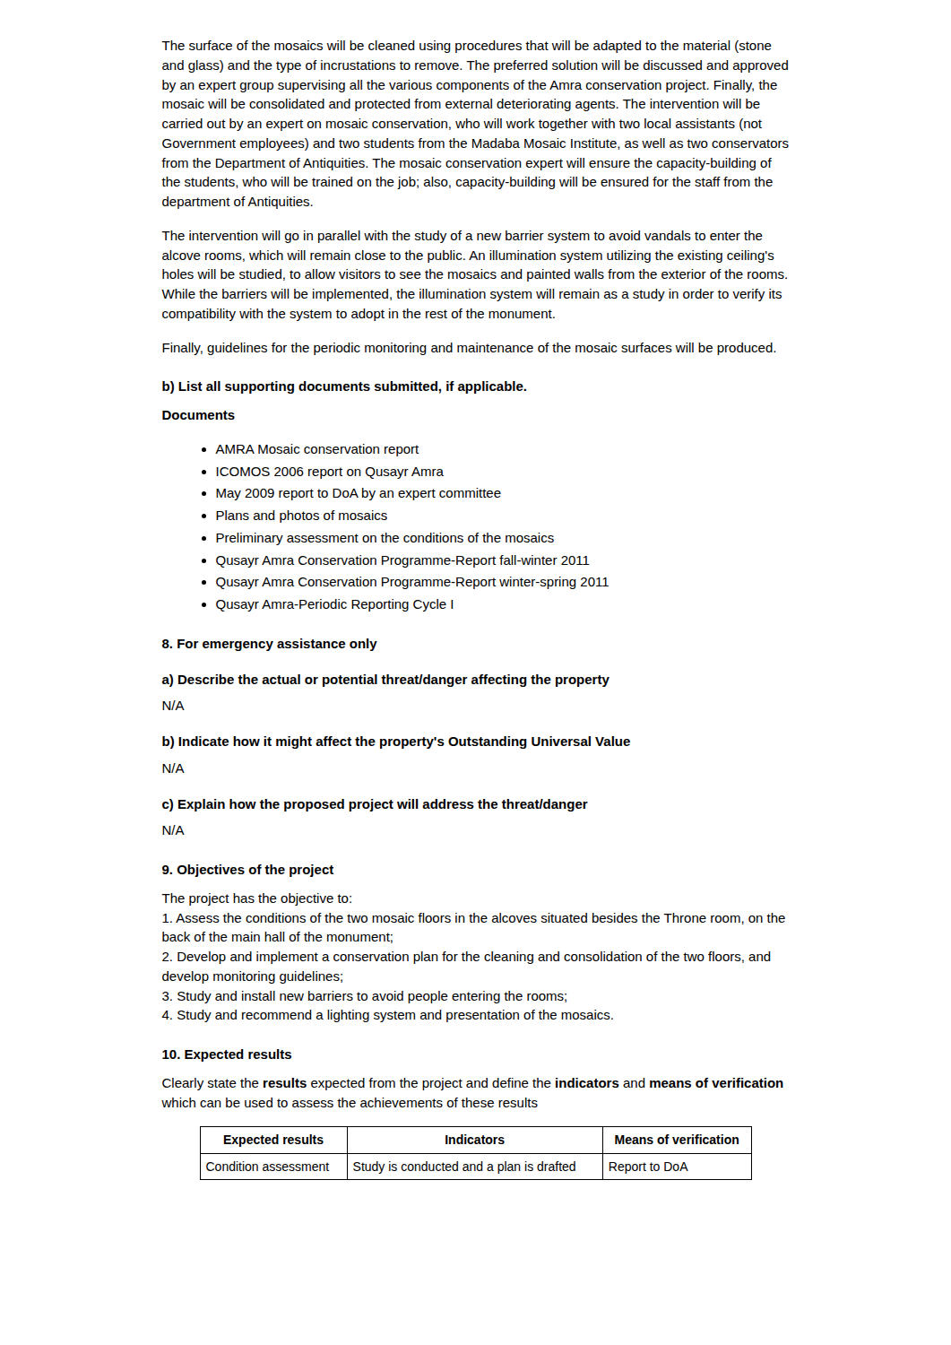The surface of the mosaics will be cleaned using procedures that will be adapted to the material (stone and glass) and the type of incrustations to remove. The preferred solution will be discussed and approved by an expert group supervising all the various components of the Amra conservation project. Finally, the mosaic will be consolidated and protected from external deteriorating agents. The intervention will be carried out by an expert on mosaic conservation, who will work together with two local assistants (not Government employees) and two students from the Madaba Mosaic Institute, as well as two conservators from the Department of Antiquities. The mosaic conservation expert will ensure the capacity-building of the students, who will be trained on the job; also, capacity-building will be ensured for the staff from the department of Antiquities.
The intervention will go in parallel with the study of a new barrier system to avoid vandals to enter the alcove rooms, which will remain close to the public. An illumination system utilizing the existing ceiling's holes will be studied, to allow visitors to see the mosaics and painted walls from the exterior of the rooms. While the barriers will be implemented, the illumination system will remain as a study in order to verify its compatibility with the system to adopt in the rest of the monument.
Finally, guidelines for the periodic monitoring and maintenance of the mosaic surfaces will be produced.
b) List all supporting documents submitted, if applicable.
Documents
AMRA Mosaic conservation report
ICOMOS 2006 report on Qusayr Amra
May 2009 report to DoA by an expert committee
Plans and photos of mosaics
Preliminary assessment on the conditions of the mosaics
Qusayr Amra Conservation Programme-Report fall-winter 2011
Qusayr Amra Conservation Programme-Report winter-spring 2011
Qusayr Amra-Periodic Reporting Cycle I
8. For emergency assistance only
a) Describe the actual or potential threat/danger affecting the property
N/A
b) Indicate how it might affect the property's Outstanding Universal Value
N/A
c) Explain how the proposed project will address the threat/danger
N/A
9. Objectives of the project
The project has the objective to:
1. Assess the conditions of the two mosaic floors in the alcoves situated besides the Throne room, on the back of the main hall of the monument;
2. Develop and implement a conservation plan for the cleaning and consolidation of the two floors, and develop monitoring guidelines;
3. Study and install new barriers to avoid people entering the rooms;
4. Study and recommend a lighting system and presentation of the mosaics.
10. Expected results
Clearly state the results expected from the project and define the indicators and means of verification which can be used to assess the achievements of these results
| Expected results | Indicators | Means of verification |
| --- | --- | --- |
| Condition assessment | Study is conducted and a plan is drafted | Report to DoA |